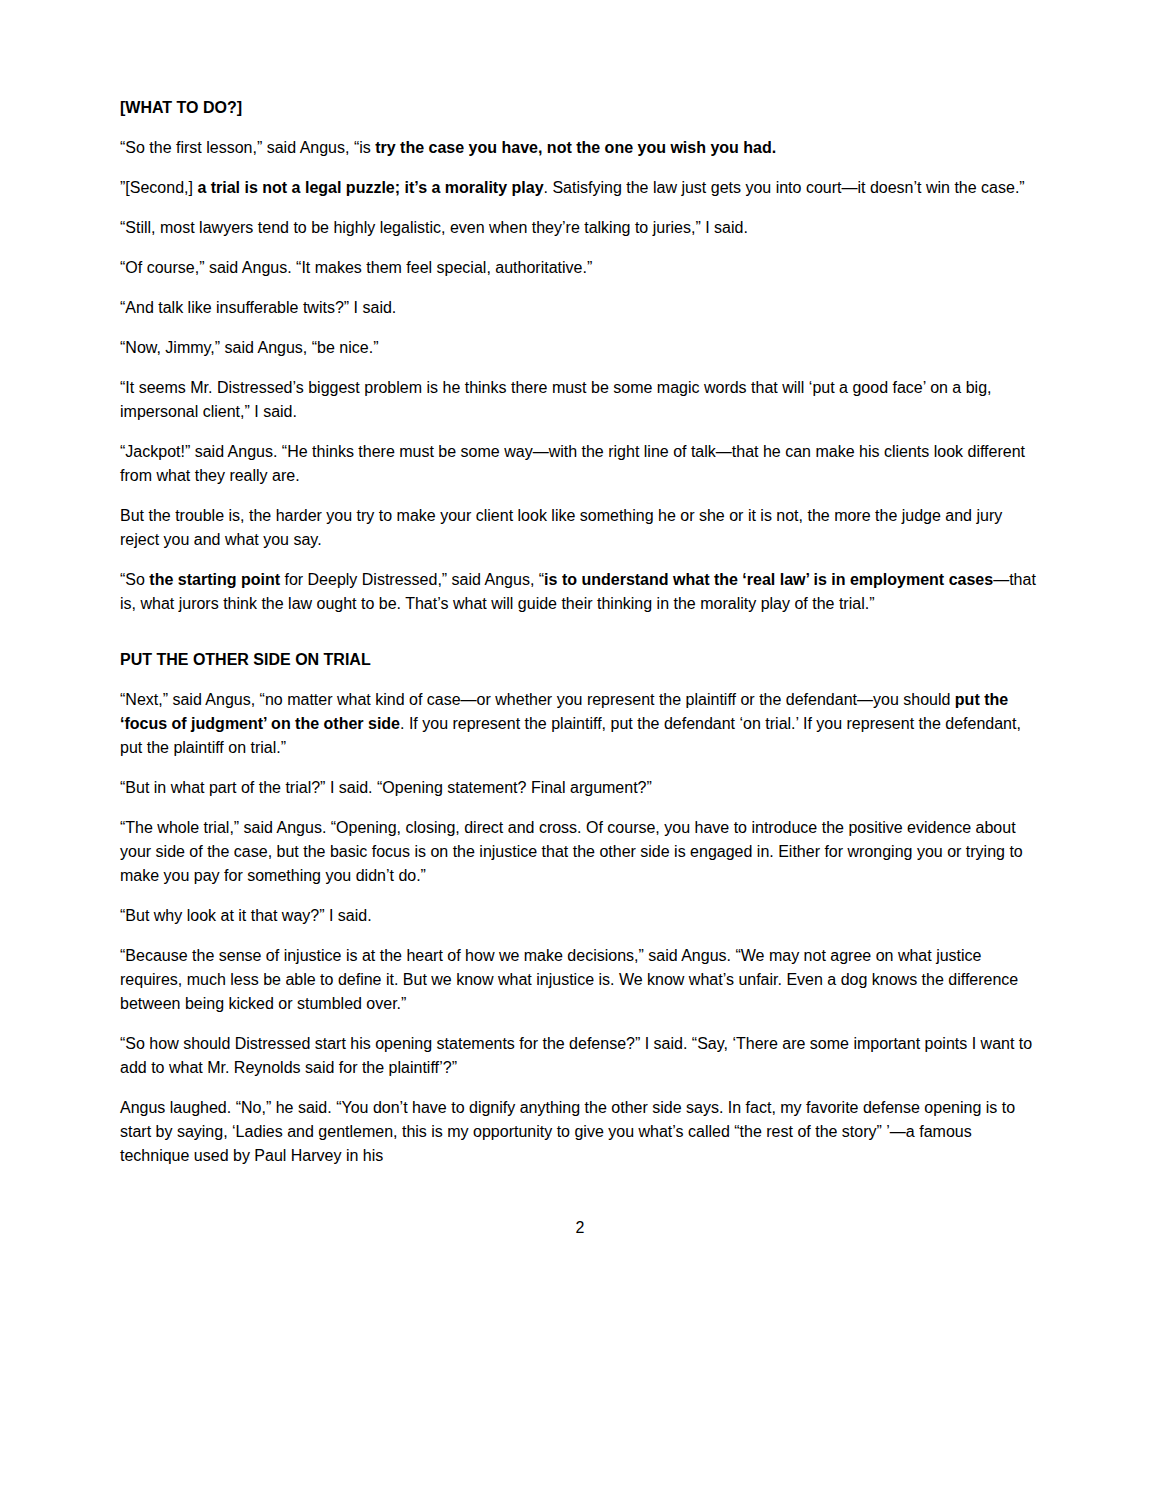[WHAT TO DO?]
“So the first lesson,” said Angus, “is try the case you have, not the one you wish you had.
”[Second,] a trial is not a legal puzzle; it’s a morality play. Satisfying the law just gets you into court—it doesn’t win the case.”
“Still, most lawyers tend to be highly legalistic, even when they’re talking to juries,” I said.
“Of course,” said Angus. “It makes them feel special, authoritative.”
“And talk like insufferable twits?” I said.
“Now, Jimmy,” said Angus, “be nice.”
“It seems Mr. Distressed’s biggest problem is he thinks there must be some magic words that will ‘put a good face’ on a big, impersonal client,” I said.
“Jackpot!” said Angus. “He thinks there must be some way—with the right line of talk—that he can make his clients look different from what they really are.
But the trouble is, the harder you try to make your client look like something he or she or it is not, the more the judge and jury reject you and what you say.
“So the starting point for Deeply Distressed,” said Angus, “is to understand what the ‘real law’ is in employment cases—that is, what jurors think the law ought to be. That’s what will guide their thinking in the morality play of the trial.”
PUT THE OTHER SIDE ON TRIAL
“Next,” said Angus, “no matter what kind of case—or whether you represent the plaintiff or the defendant—you should put the ‘focus of judgment’ on the other side. If you represent the plaintiff, put the defendant ‘on trial.’ If you represent the defendant, put the plaintiff on trial.”
“But in what part of the trial?” I said. “Opening statement? Final argument?”
“The whole trial,” said Angus. “Opening, closing, direct and cross. Of course, you have to introduce the positive evidence about your side of the case, but the basic focus is on the injustice that the other side is engaged in. Either for wronging you or trying to make you pay for something you didn’t do.”
“But why look at it that way?” I said.
“Because the sense of injustice is at the heart of how we make decisions,” said Angus. “We may not agree on what justice requires, much less be able to define it. But we know what injustice is. We know what’s unfair. Even a dog knows the difference between being kicked or stumbled over.”
“So how should Distressed start his opening statements for the defense?” I said. “Say, ‘There are some important points I want to add to what Mr. Reynolds said for the plaintiff’?”
Angus laughed. “No,” he said. “You don’t have to dignify anything the other side says. In fact, my favorite defense opening is to start by saying, ‘Ladies and gentlemen, this is my opportunity to give you what’s called “the rest of the story” ’—a famous technique used by Paul Harvey in his
2